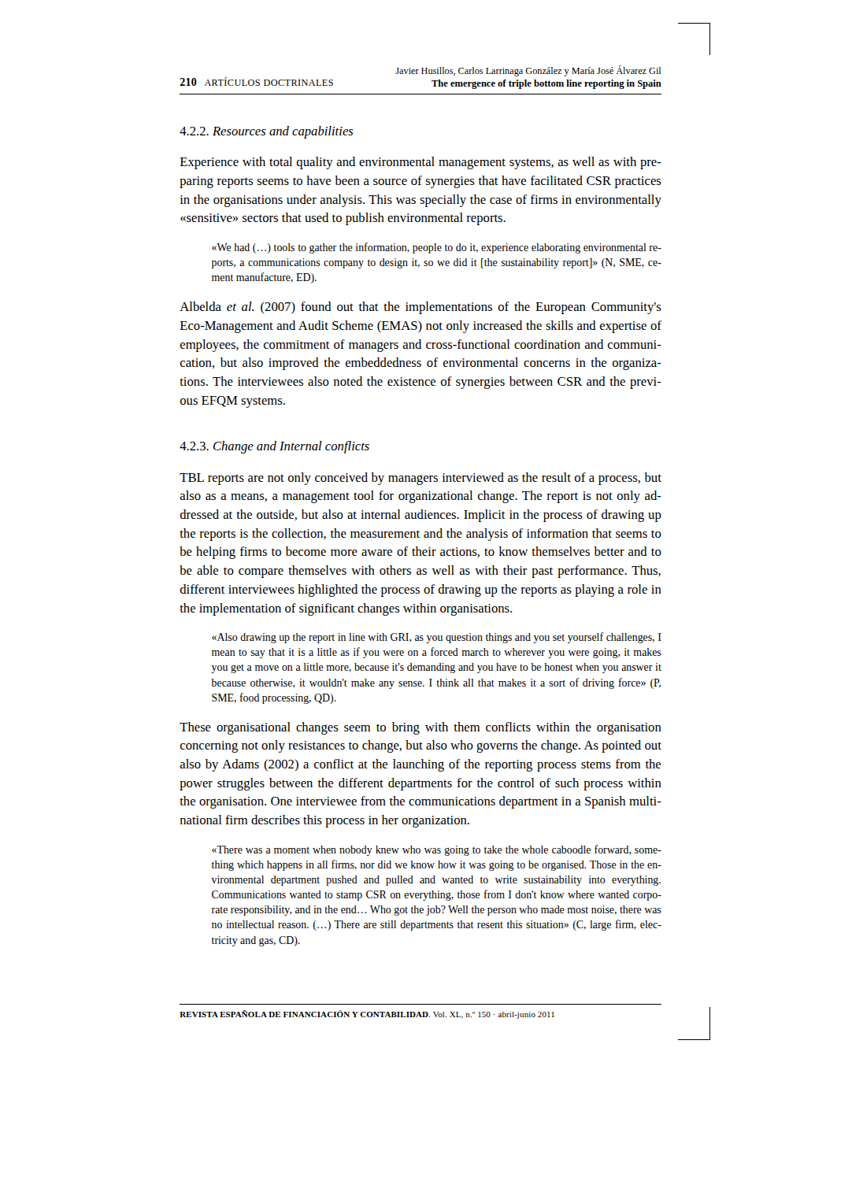210 Artículos doctrinales
Javier Husillos, Carlos Larrinaga González y María José Álvarez Gil
The emergence of triple bottom line reporting in Spain
4.2.2. Resources and capabilities
Experience with total quality and environmental management systems, as well as with preparing reports seems to have been a source of synergies that have facilitated CSR practices in the organisations under analysis. This was specially the case of firms in environmentally «sensitive» sectors that used to publish environmental reports.
«We had (…) tools to gather the information, people to do it, experience elaborating environmental reports, a communications company to design it, so we did it [the sustainability report]» (N, SME, cement manufacture, ED).
Albelda et al. (2007) found out that the implementations of the European Community's Eco-Management and Audit Scheme (EMAS) not only increased the skills and expertise of employees, the commitment of managers and cross-functional coordination and communication, but also improved the embeddedness of environmental concerns in the organizations. The interviewees also noted the existence of synergies between CSR and the previous EFQM systems.
4.2.3. Change and Internal conflicts
TBL reports are not only conceived by managers interviewed as the result of a process, but also as a means, a management tool for organizational change. The report is not only addressed at the outside, but also at internal audiences. Implicit in the process of drawing up the reports is the collection, the measurement and the analysis of information that seems to be helping firms to become more aware of their actions, to know themselves better and to be able to compare themselves with others as well as with their past performance. Thus, different interviewees highlighted the process of drawing up the reports as playing a role in the implementation of significant changes within organisations.
«Also drawing up the report in line with GRI, as you question things and you set yourself challenges, I mean to say that it is a little as if you were on a forced march to wherever you were going, it makes you get a move on a little more, because it's demanding and you have to be honest when you answer it because otherwise, it wouldn't make any sense. I think all that makes it a sort of driving force» (P, SME, food processing, QD).
These organisational changes seem to bring with them conflicts within the organisation concerning not only resistances to change, but also who governs the change. As pointed out also by Adams (2002) a conflict at the launching of the reporting process stems from the power struggles between the different departments for the control of such process within the organisation. One interviewee from the communications department in a Spanish multinational firm describes this process in her organization.
«There was a moment when nobody knew who was going to take the whole caboodle forward, something which happens in all firms, nor did we know how it was going to be organised. Those in the environmental department pushed and pulled and wanted to write sustainability into everything. Communications wanted to stamp CSR on everything, those from I don't know where wanted corporate responsibility, and in the end… Who got the job? Well the person who made most noise, there was no intellectual reason. (…) There are still departments that resent this situation» (C, large firm, electricity and gas, CD).
REVISTA ESPAÑOLA DE FINANCIACIÓN Y CONTABILIDAD. Vol. XL, n.º 150 · abril-junio 2011